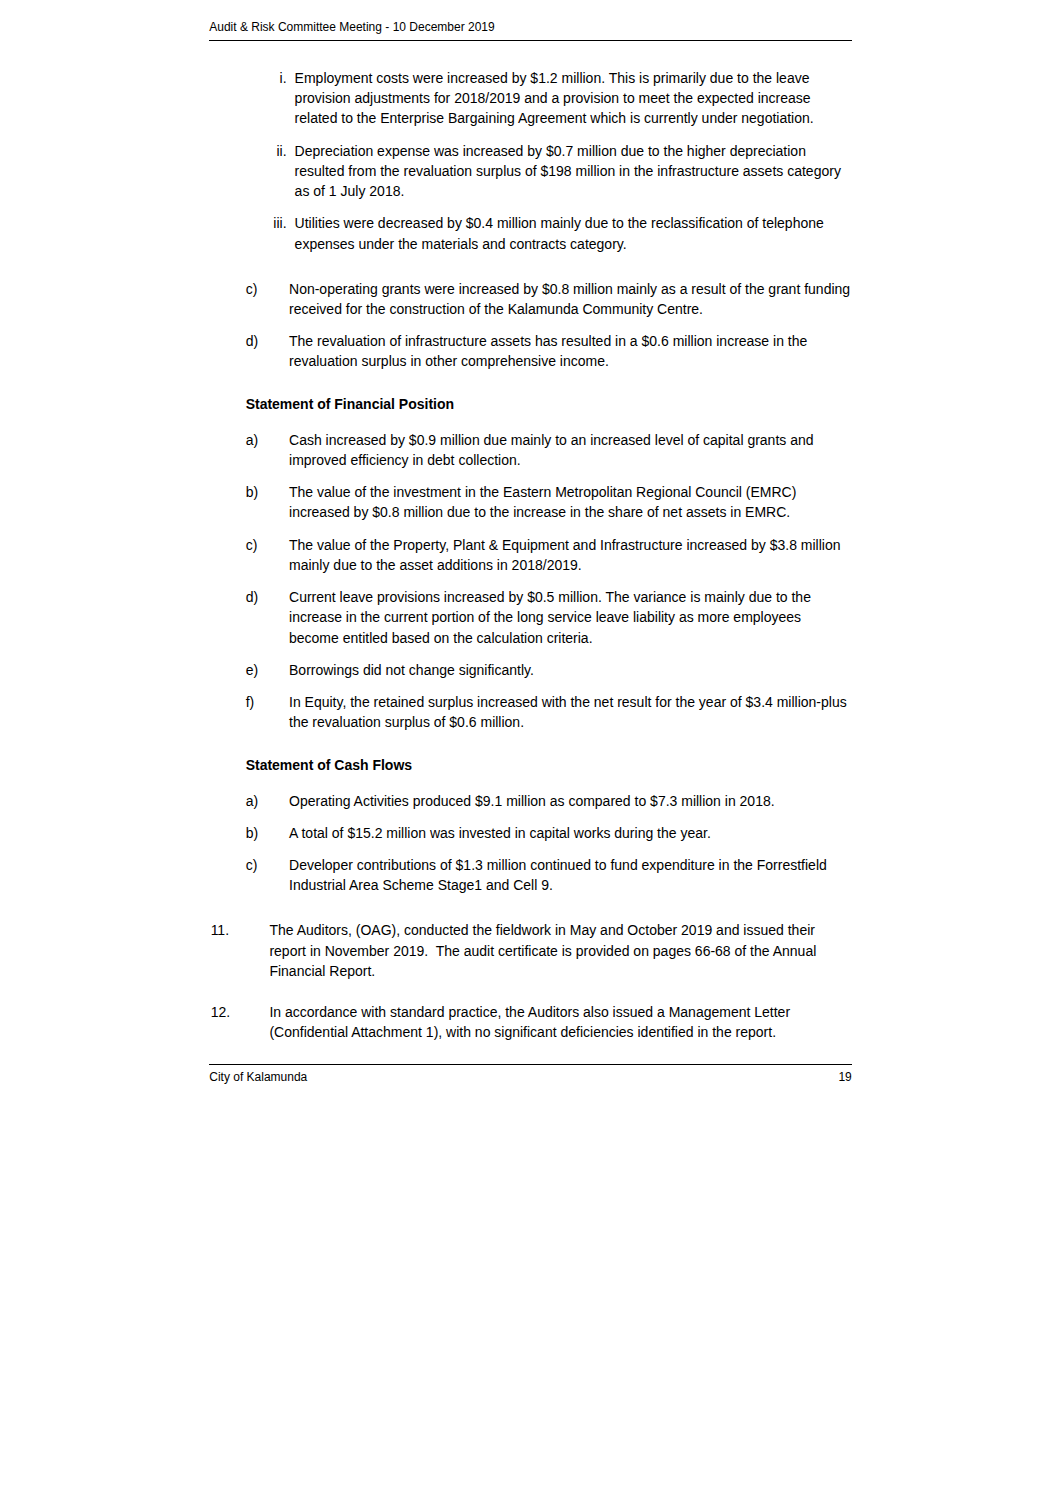Audit & Risk Committee Meeting - 10 December 2019
Employment costs were increased by $1.2 million. This is primarily due to the leave provision adjustments for 2018/2019 and a provision to meet the expected increase related to the Enterprise Bargaining Agreement which is currently under negotiation.
Depreciation expense was increased by $0.7 million due to the higher depreciation resulted from the revaluation surplus of $198 million in the infrastructure assets category as of 1 July 2018.
Utilities were decreased by $0.4 million mainly due to the reclassification of telephone expenses under the materials and contracts category.
c) Non-operating grants were increased by $0.8 million mainly as a result of the grant funding received for the construction of the Kalamunda Community Centre.
d) The revaluation of infrastructure assets has resulted in a $0.6 million increase in the revaluation surplus in other comprehensive income.
Statement of Financial Position
a) Cash increased by $0.9 million due mainly to an increased level of capital grants and improved efficiency in debt collection.
b) The value of the investment in the Eastern Metropolitan Regional Council (EMRC) increased by $0.8 million due to the increase in the share of net assets in EMRC.
c) The value of the Property, Plant & Equipment and Infrastructure increased by $3.8 million mainly due to the asset additions in 2018/2019.
d) Current leave provisions increased by $0.5 million. The variance is mainly due to the increase in the current portion of the long service leave liability as more employees become entitled based on the calculation criteria.
e) Borrowings did not change significantly.
f) In Equity, the retained surplus increased with the net result for the year of $3.4 million-plus the revaluation surplus of $0.6 million.
Statement of Cash Flows
a) Operating Activities produced $9.1 million as compared to $7.3 million in 2018.
b) A total of $15.2 million was invested in capital works during the year.
c) Developer contributions of $1.3 million continued to fund expenditure in the Forrestfield Industrial Area Scheme Stage1 and Cell 9.
11.
The Auditors, (OAG), conducted the fieldwork in May and October 2019 and issued their report in November 2019. The audit certificate is provided on pages 66-68 of the Annual Financial Report.
12.
In accordance with standard practice, the Auditors also issued a Management Letter (Confidential Attachment 1), with no significant deficiencies identified in the report.
City of Kalamunda 19